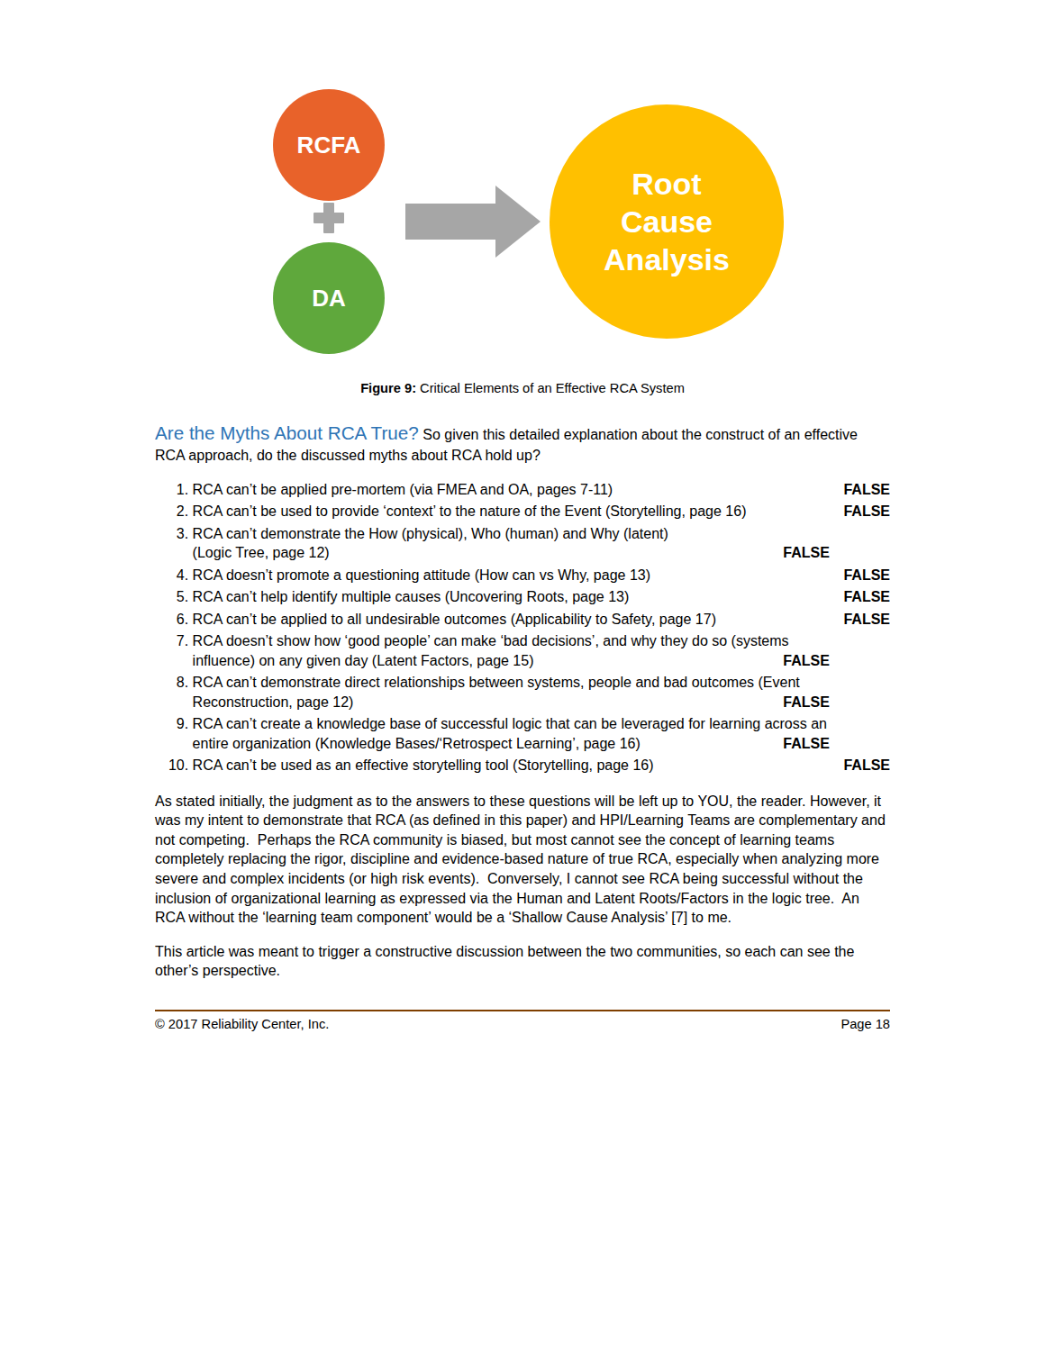RCFA DA Root Cause Analysis
Figure 9: Critical Elements of an Effective RCA System
Are the Myths About RCA True?
So given this detailed explanation about the construct of an effective RCA approach, do the discussed myths about RCA hold up?
RCA can’t be applied pre-mortem (via FMEA and OA, pages 7-11) FALSE
RCA can’t be used to provide ‘context’ to the nature of the Event (Storytelling, page 16) FALSE
RCA can’t demonstrate the How (physical), Who (human) and Why (latent)
(Logic Tree, page 12) FALSE
RCA doesn’t promote a questioning attitude (How can vs Why, page 13) FALSE
RCA can’t help identify multiple causes (Uncovering Roots, page 13) FALSE
RCA can’t be applied to all undesirable outcomes (Applicability to Safety, page 17) FALSE
RCA doesn’t show how ‘good people’ can make ‘bad decisions’, and why they do so (systems influence) on any given day (Latent Factors, page 15) FALSE
RCA can’t demonstrate direct relationships between systems, people and bad outcomes (Event Reconstruction, page 12) FALSE
RCA can’t create a knowledge base of successful logic that can be leveraged for learning across an entire organization (Knowledge Bases/‘Retrospect Learning’, page 16) FALSE
RCA can’t be used as an effective storytelling tool (Storytelling, page 16) FALSE
As stated initially, the judgment as to the answers to these questions will be left up to YOU, the reader. However, it was my intent to demonstrate that RCA (as defined in this paper) and HPI/Learning Teams are complementary and not competing. Perhaps the RCA community is biased, but most cannot see the concept of learning teams completely replacing the rigor, discipline and evidence-based nature of true RCA, especially when analyzing more severe and complex incidents (or high risk events). Conversely, I cannot see RCA being successful without the inclusion of organizational learning as expressed via the Human and Latent Roots/Factors in the logic tree. An RCA without the ‘learning team component’ would be a ‘Shallow Cause Analysis’ [7] to me.
This article was meant to trigger a constructive discussion between the two communities, so each can see the other’s perspective.
© 2017 Reliability Center, Inc. Page 18